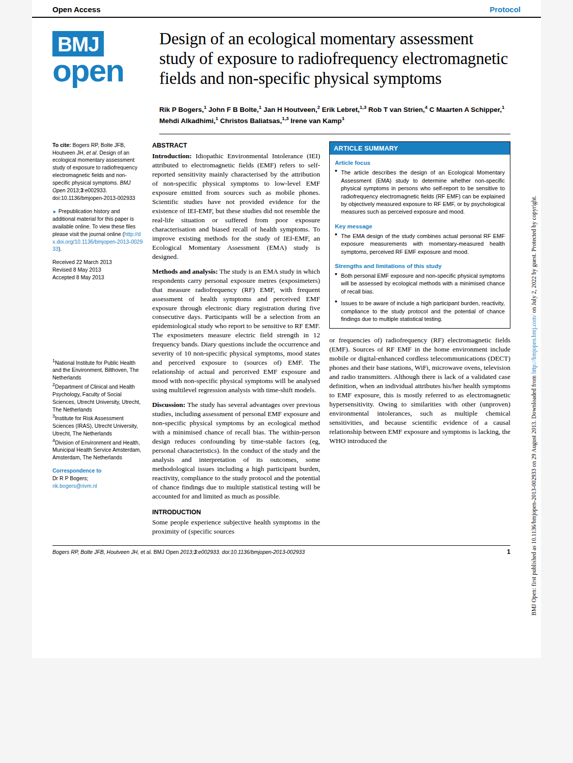Open Access
Protocol
BMJ Open: first published as 10.1136/bmjopen-2013-002933 on 29 August 2013. Downloaded from http://bmjopen.bmj.com/ on July 2, 2022 by guest. Protected by copyright.
BMJ
open
Design of an ecological momentary assessment study of exposure to radiofrequency electromagnetic fields and non-specific physical symptoms
Rik P Bogers,1 John F B Bolte,1 Jan H Houtveen,2 Erik Lebret,1,3 Rob T van Strien,4 C Maarten A Schipper,1 Mehdi Alkadhimi,1 Christos Baliatsas,1,3 Irene van Kamp1
To cite: Bogers RP, Bolte JFB, Houtveen JH, et al. Design of an ecological momentary assessment study of exposure to radiofrequency electromagnetic fields and non-specific physical symptoms. BMJ Open 2013;3:e002933. doi:10.1136/bmjopen-2013-002933
► Prepublication history and additional material for this paper is available online. To view these files please visit the journal online (http://dx.doi.org/10.1136/bmjopen-2013-002933).
Received 22 March 2013
Revised 8 May 2013
Accepted 8 May 2013
1National Institute for Public Health and the Environment, Bilthoven, The Netherlands
2Department of Clinical and Health Psychology, Faculty of Social Sciences, Utrecht University, Utrecht, The Netherlands
3Institute for Risk Assessment Sciences (IRAS), Utrecht University, Utrecht, The Netherlands
4Division of Environment and Health, Municipal Health Service Amsterdam, Amsterdam, The Netherlands
Correspondence to
Dr R P Bogers;
rik.bogers@rivm.nl
ABSTRACT
Introduction: Idiopathic Environmental Intolerance (IEI) attributed to electromagnetic fields (EMF) refers to self-reported sensitivity mainly characterised by the attribution of non-specific physical symptoms to low-level EMF exposure emitted from sources such as mobile phones. Scientific studies have not provided evidence for the existence of IEI-EMF, but these studies did not resemble the real-life situation or suffered from poor exposure characterisation and biased recall of health symptoms. To improve existing methods for the study of IEI-EMF, an Ecological Momentary Assessment (EMA) study is designed.
Methods and analysis: The study is an EMA study in which respondents carry personal exposure metres (exposimeters) that measure radiofrequency (RF) EMF, with frequent assessment of health symptoms and perceived EMF exposure through electronic diary registration during five consecutive days. Participants will be a selection from an epidemiological study who report to be sensitive to RF EMF. The exposimeters measure electric field strength in 12 frequency bands. Diary questions include the occurrence and severity of 10 non-specific physical symptoms, mood states and perceived exposure to (sources of) EMF. The relationship of actual and perceived EMF exposure and mood with non-specific physical symptoms will be analysed using multilevel regression analysis with time-shift models.
Discussion: The study has several advantages over previous studies, including assessment of personal EMF exposure and non-specific physical symptoms by an ecological method with a minimised chance of recall bias. The within-person design reduces confounding by time-stable factors (eg, personal characteristics). In the conduct of the study and the analysis and interpretation of its outcomes, some methodological issues including a high participant burden, reactivity, compliance to the study protocol and the potential of chance findings due to multiple statistical testing will be accounted for and limited as much as possible.
INTRODUCTION
Some people experience subjective health symptoms in the proximity of (specific sources
ARTICLE SUMMARY
Article focus
The article describes the design of an Ecological Momentary Assessment (EMA) study to determine whether non-specific physical symptoms in persons who self-report to be sensitive to radiofrequency electromagnetic fields (RF EMF) can be explained by objectively measured exposure to RF EMF, or by psychological measures such as perceived exposure and mood.
Key message
The EMA design of the study combines actual personal RF EMF exposure measurements with momentary-measured health symptoms, perceived RF EMF exposure and mood.
Strengths and limitations of this study
Both personal EMF exposure and non-specific physical symptoms will be assessed by ecological methods with a minimised chance of recall bias.
Issues to be aware of include a high participant burden, reactivity, compliance to the study protocol and the potential of chance findings due to multiple statistical testing.
or frequencies of) radiofrequency (RF) electromagnetic fields (EMF). Sources of RF EMF in the home environment include mobile or digital-enhanced cordless telecommunications (DECT) phones and their base stations, WiFi, microwave ovens, television and radio transmitters. Although there is lack of a validated case definition, when an individual attributes his/her health symptoms to EMF exposure, this is mostly referred to as electromagnetic hypersensitivity. Owing to similarities with other (unproven) environmental intolerances, such as multiple chemical sensitivities, and because scientific evidence of a causal relationship between EMF exposure and symptoms is lacking, the WHO introduced the
Bogers RP, Bolte JFB, Houtveen JH, et al. BMJ Open 2013;3:e002933. doi:10.1136/bmjopen-2013-002933
1